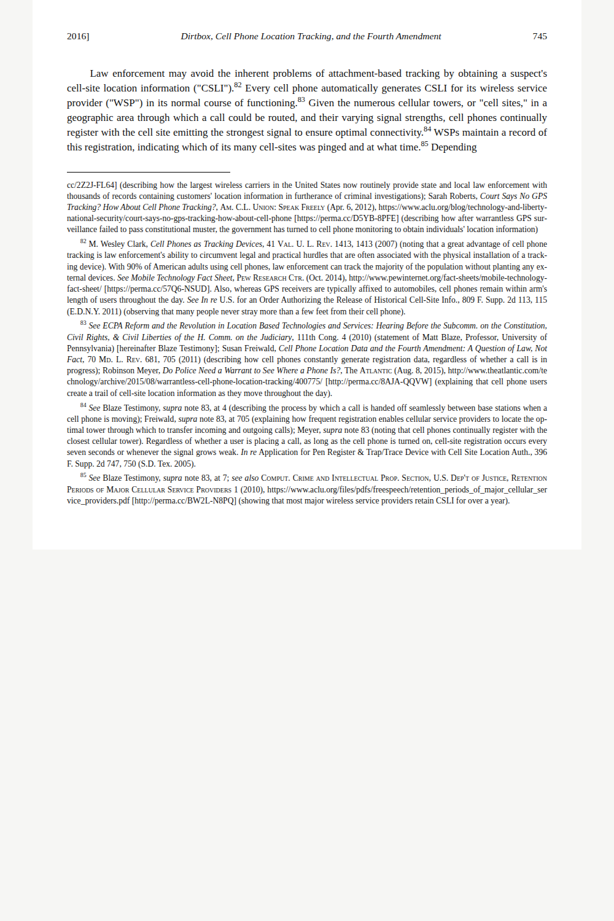2016] Dirtbox, Cell Phone Location Tracking, and the Fourth Amendment 745
Law enforcement may avoid the inherent problems of attachment-based tracking by obtaining a suspect's cell-site location information ("CSLI").82 Every cell phone automatically generates CSLI for its wireless service provider ("WSP") in its normal course of functioning.83 Given the numerous cellular towers, or "cell sites," in a geographic area through which a call could be routed, and their varying signal strengths, cell phones continually register with the cell site emitting the strongest signal to ensure optimal connectivity.84 WSPs maintain a record of this registration, indicating which of its many cell-sites was pinged and at what time.85 Depending
cc/2Z2J-FL64] (describing how the largest wireless carriers in the United States now routinely provide state and local law enforcement with thousands of records containing customers' location information in furtherance of criminal investigations); Sarah Roberts, Court Says No GPS Tracking? How About Cell Phone Tracking?, Am. C.L. Union: Speak Freely (Apr. 6, 2012), https://www.aclu.org/blog/technology-and-liberty-national-security/court-says-no-gps-tracking-how-about-cell-phone [https://perma.cc/D5YB-8PFE] (describing how after warrantless GPS surveillance failed to pass constitutional muster, the government has turned to cell phone monitoring to obtain individuals' location information)
82 M. Wesley Clark, Cell Phones as Tracking Devices, 41 Val. U. L. Rev. 1413, 1413 (2007) (noting that a great advantage of cell phone tracking is law enforcement's ability to circumvent legal and practical hurdles that are often associated with the physical installation of a tracking device). With 90% of American adults using cell phones, law enforcement can track the majority of the population without planting any external devices. See Mobile Technology Fact Sheet, Pew Research Ctr. (Oct. 2014), http://www.pewinternet.org/fact-sheets/mobile-technology-fact-sheet/ [https://perma.cc/57Q6-NSUD]. Also, whereas GPS receivers are typically affixed to automobiles, cell phones remain within arm's length of users throughout the day. See In re U.S. for an Order Authorizing the Release of Historical Cell-Site Info., 809 F. Supp. 2d 113, 115 (E.D.N.Y. 2011) (observing that many people never stray more than a few feet from their cell phone).
83 See ECPA Reform and the Revolution in Location Based Technologies and Services: Hearing Before the Subcomm. on the Constitution, Civil Rights, & Civil Liberties of the H. Comm. on the Judiciary, 111th Cong. 4 (2010) (statement of Matt Blaze, Professor, University of Pennsylvania) [hereinafter Blaze Testimony]; Susan Freiwald, Cell Phone Location Data and the Fourth Amendment: A Question of Law, Not Fact, 70 Md. L. Rev. 681, 705 (2011) (describing how cell phones constantly generate registration data, regardless of whether a call is in progress); Robinson Meyer, Do Police Need a Warrant to See Where a Phone Is?, The Atlantic (Aug. 8, 2015), http://www.theatlantic.com/technology/archive/2015/08/warrantless-cell-phone-location-tracking/400775/ [http://perma.cc/8AJA-QQVW] (explaining that cell phone users create a trail of cell-site location information as they move throughout the day).
84 See Blaze Testimony, supra note 83, at 4 (describing the process by which a call is handed off seamlessly between base stations when a cell phone is moving); Freiwald, supra note 83, at 705 (explaining how frequent registration enables cellular service providers to locate the optimal tower through which to transfer incoming and outgoing calls); Meyer, supra note 83 (noting that cell phones continually register with the closest cellular tower). Regardless of whether a user is placing a call, as long as the cell phone is turned on, cell-site registration occurs every seven seconds or whenever the signal grows weak. In re Application for Pen Register & Trap/Trace Device with Cell Site Location Auth., 396 F. Supp. 2d 747, 750 (S.D. Tex. 2005).
85 See Blaze Testimony, supra note 83, at 7; see also Comput. Crime and Intellectual Prop. Section, U.S. Dep't of Justice, Retention Periods of Major Cellular Service Providers 1 (2010), https://www.aclu.org/files/pdfs/freespeech/retention_periods_of_major_cellular_service_providers.pdf [http://perma.cc/BW2L-N8PQ] (showing that most major wireless service providers retain CSLI for over a year).